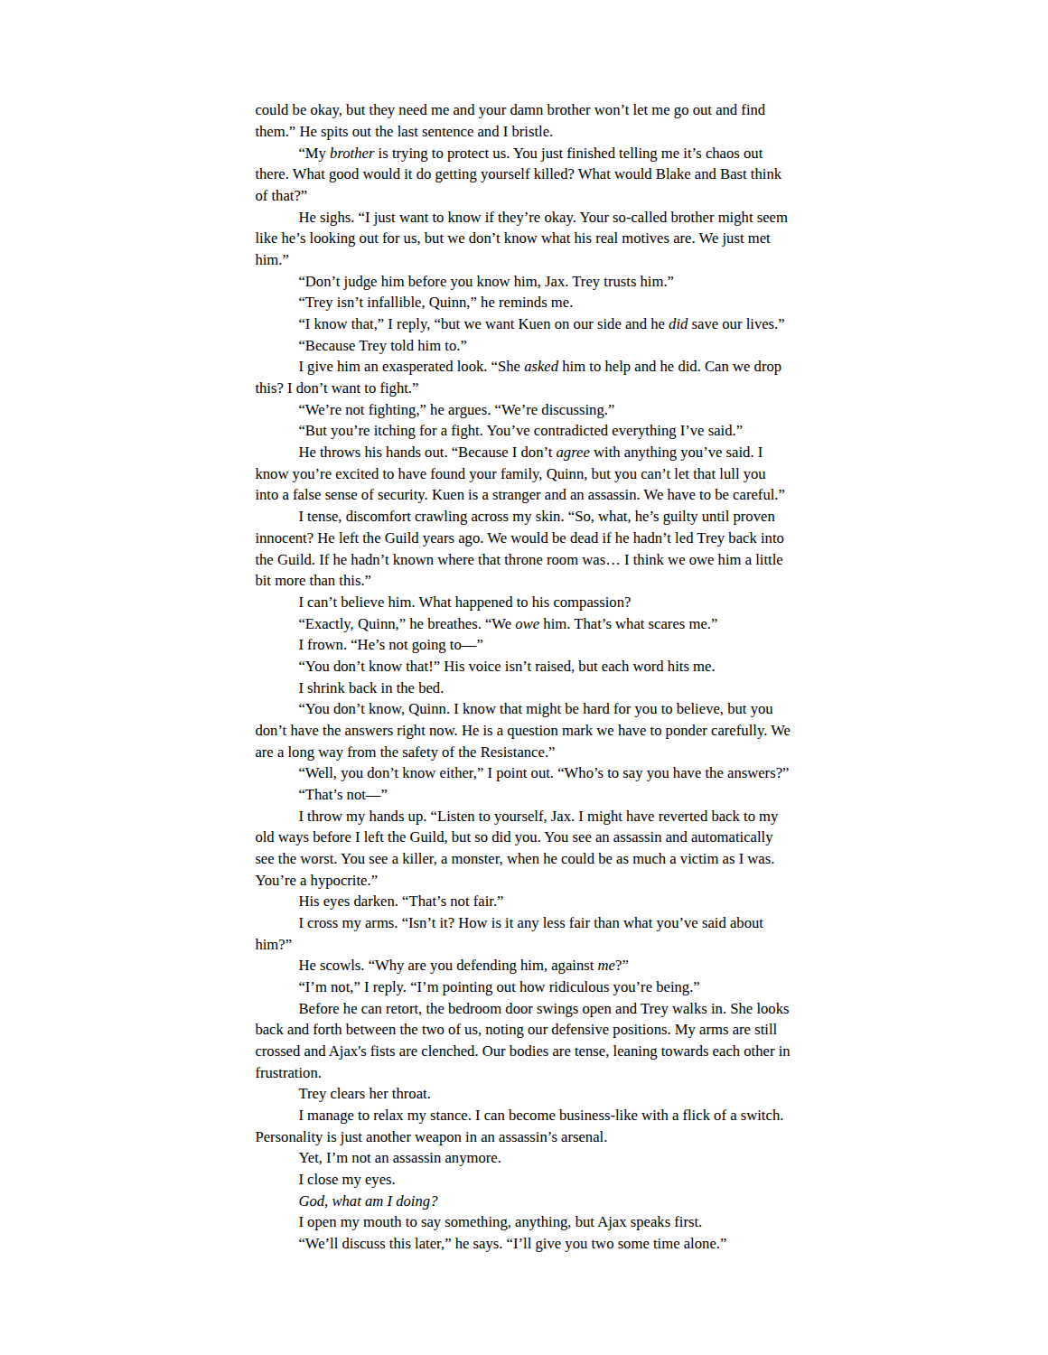could be okay, but they need me and your damn brother won’t let me go out and find them.” He spits out the last sentence and I bristle.
“My brother is trying to protect us. You just finished telling me it’s chaos out there. What good would it do getting yourself killed? What would Blake and Bast think of that?”
He sighs. “I just want to know if they’re okay. Your so-called brother might seem like he’s looking out for us, but we don’t know what his real motives are. We just met him.”
“Don’t judge him before you know him, Jax. Trey trusts him.”
“Trey isn’t infallible, Quinn,” he reminds me.
“I know that,” I reply, “but we want Kuen on our side and he did save our lives.”
“Because Trey told him to.”
I give him an exasperated look. “She asked him to help and he did. Can we drop this? I don’t want to fight.”
“We’re not fighting,” he argues. “We’re discussing.”
“But you’re itching for a fight. You’ve contradicted everything I’ve said.”
He throws his hands out. “Because I don’t agree with anything you’ve said. I know you’re excited to have found your family, Quinn, but you can’t let that lull you into a false sense of security. Kuen is a stranger and an assassin. We have to be careful.”
I tense, discomfort crawling across my skin. “So, what, he’s guilty until proven innocent? He left the Guild years ago. We would be dead if he hadn’t led Trey back into the Guild. If he hadn’t known where that throne room was… I think we owe him a little bit more than this.”
I can’t believe him. What happened to his compassion?
“Exactly, Quinn,” he breathes. “We owe him. That’s what scares me.”
I frown. “He’s not going to—”
“You don’t know that!” His voice isn’t raised, but each word hits me.
I shrink back in the bed.
“You don’t know, Quinn. I know that might be hard for you to believe, but you don’t have the answers right now. He is a question mark we have to ponder carefully. We are a long way from the safety of the Resistance.”
“Well, you don’t know either,” I point out. “Who’s to say you have the answers?”
“That’s not—”
I throw my hands up. “Listen to yourself, Jax. I might have reverted back to my old ways before I left the Guild, but so did you. You see an assassin and automatically see the worst. You see a killer, a monster, when he could be as much a victim as I was. You’re a hypocrite.”
His eyes darken. “That’s not fair.”
I cross my arms. “Isn’t it? How is it any less fair than what you’ve said about him?”
He scowls. “Why are you defending him, against me?”
“I’m not,” I reply. “I’m pointing out how ridiculous you’re being.”
Before he can retort, the bedroom door swings open and Trey walks in. She looks back and forth between the two of us, noting our defensive positions. My arms are still crossed and Ajax's fists are clenched. Our bodies are tense, leaning towards each other in frustration.
Trey clears her throat.
I manage to relax my stance. I can become business-like with a flick of a switch. Personality is just another weapon in an assassin’s arsenal.
Yet, I’m not an assassin anymore.
I close my eyes.
God, what am I doing?
I open my mouth to say something, anything, but Ajax speaks first.
“We’ll discuss this later,” he says. “I’ll give you two some time alone.”